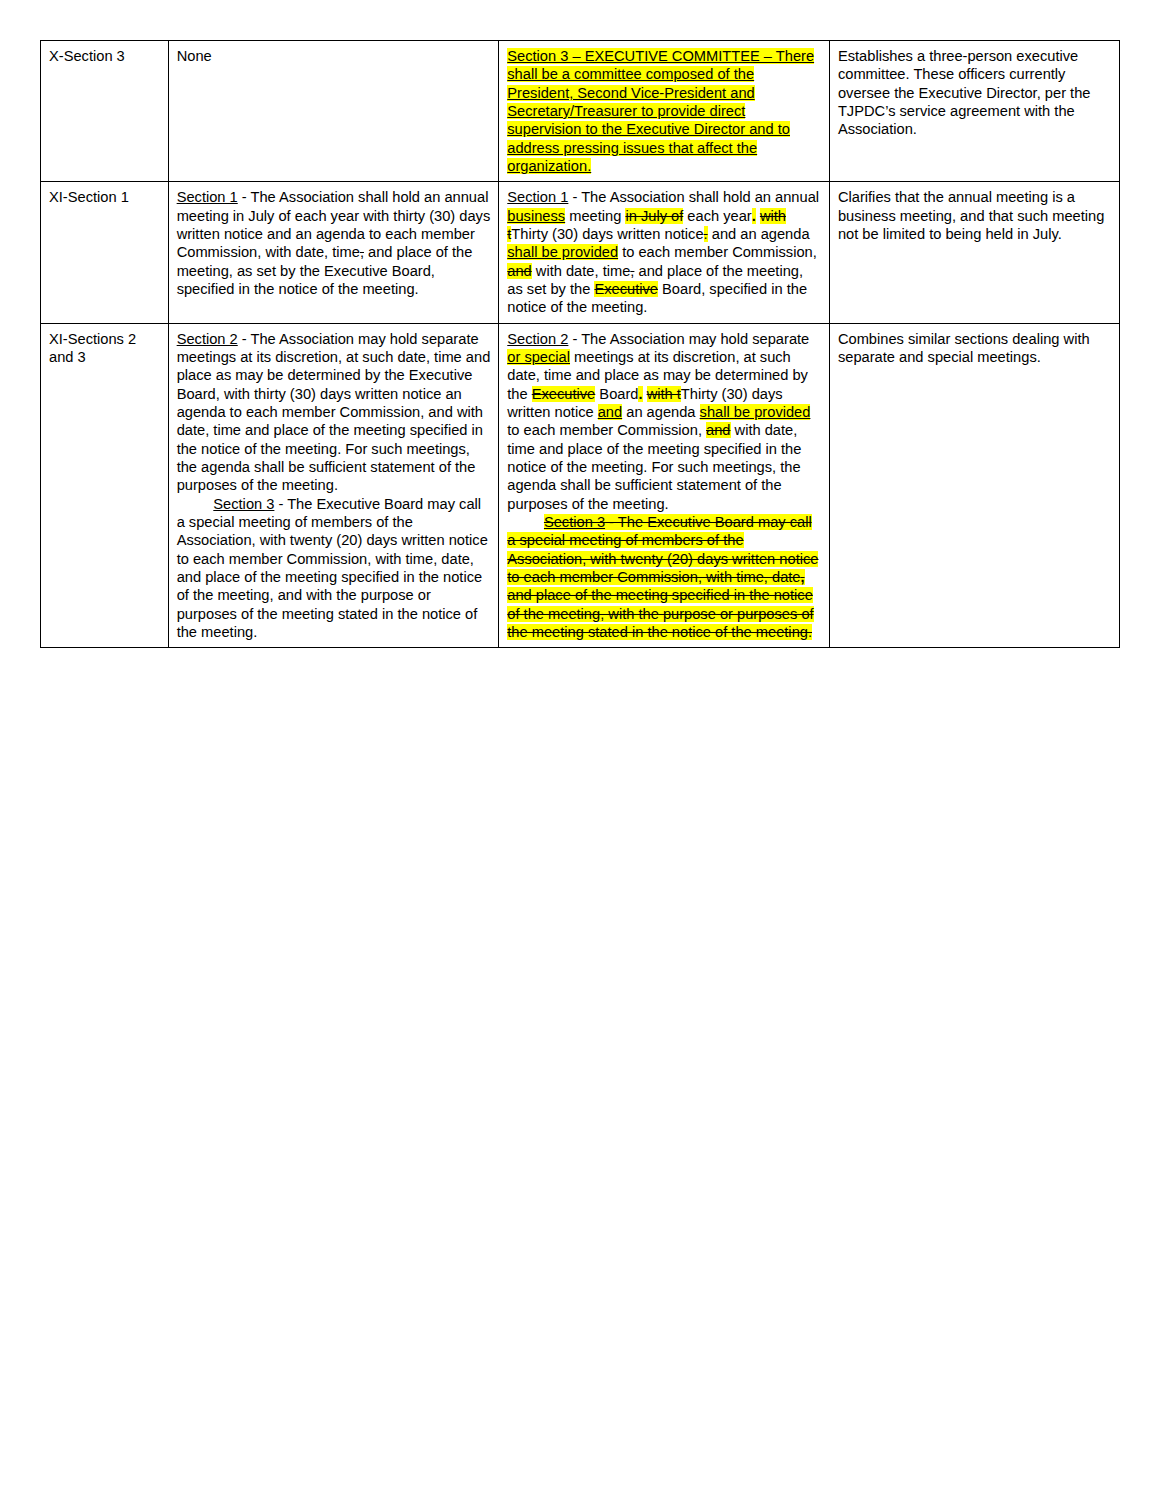| X-Section 3 | None | Section 3 – EXECUTIVE COMMITTEE – There shall be a committee composed of the President, Second Vice-President and Secretary/Treasurer to provide direct supervision to the Executive Director and to address pressing issues that affect the organization. | Establishes a three-person executive committee. These officers currently oversee the Executive Director, per the TJPDC’s service agreement with the Association. |
| XI-Section 1 | Section 1 - The Association shall hold an annual meeting in July of each year with thirty (30) days written notice and an agenda to each member Commission, with date, time , and place of the meeting, as set by the Executive Board, specified in the notice of the meeting. | Section 1 - The Association shall hold an annual business meeting in July of each year . with t Thirty (30) days written notice . and an agenda shall be provided to each member Commission, and with date, time , and place of the meeting, as set by the Executive Board, specified in the notice of the meeting. | Clarifies that the annual meeting is a business meeting, and that such meeting not be limited to being held in July. |
| XI-Sections 2 and 3 | Section 2 - The Association may hold separate meetings at its discretion, at such date, time and place as may be determined by the Executive Board, with thirty (30) days written notice an agenda to each member Commission, and with date, time and place of the meeting specified in the notice of the meeting. For such meetings, the agenda shall be sufficient statement of the purposes of the meeting. Section 3 - The Executive Board may call a special meeting of members of the Association, with twenty (20) days written notice to each member Commission, with time, date, and place of the meeting specified in the notice of the meeting, and with the purpose or purposes of the meeting stated in the notice of the meeting. | Section 2 - The Association may hold separate or special meetings at its discretion, at such date, time and place as may be determined by the Executive Board . with t Thirty (30) days written notice and an agenda shall be provided to each member Commission, and with date, time and place of the meeting specified in the notice of the meeting. For such meetings, the agenda shall be sufficient statement of the purposes of the meeting. Section 3 - The Executive Board may call a special meeting of members of the Association, with twenty (20) days written notice to each member Commission, with time, date , and place of the meeting specified in the notice of the meeting, with the purpose or purposes of the meeting stated in the notice of the meeting. | Combines similar sections dealing with separate and special meetings. |